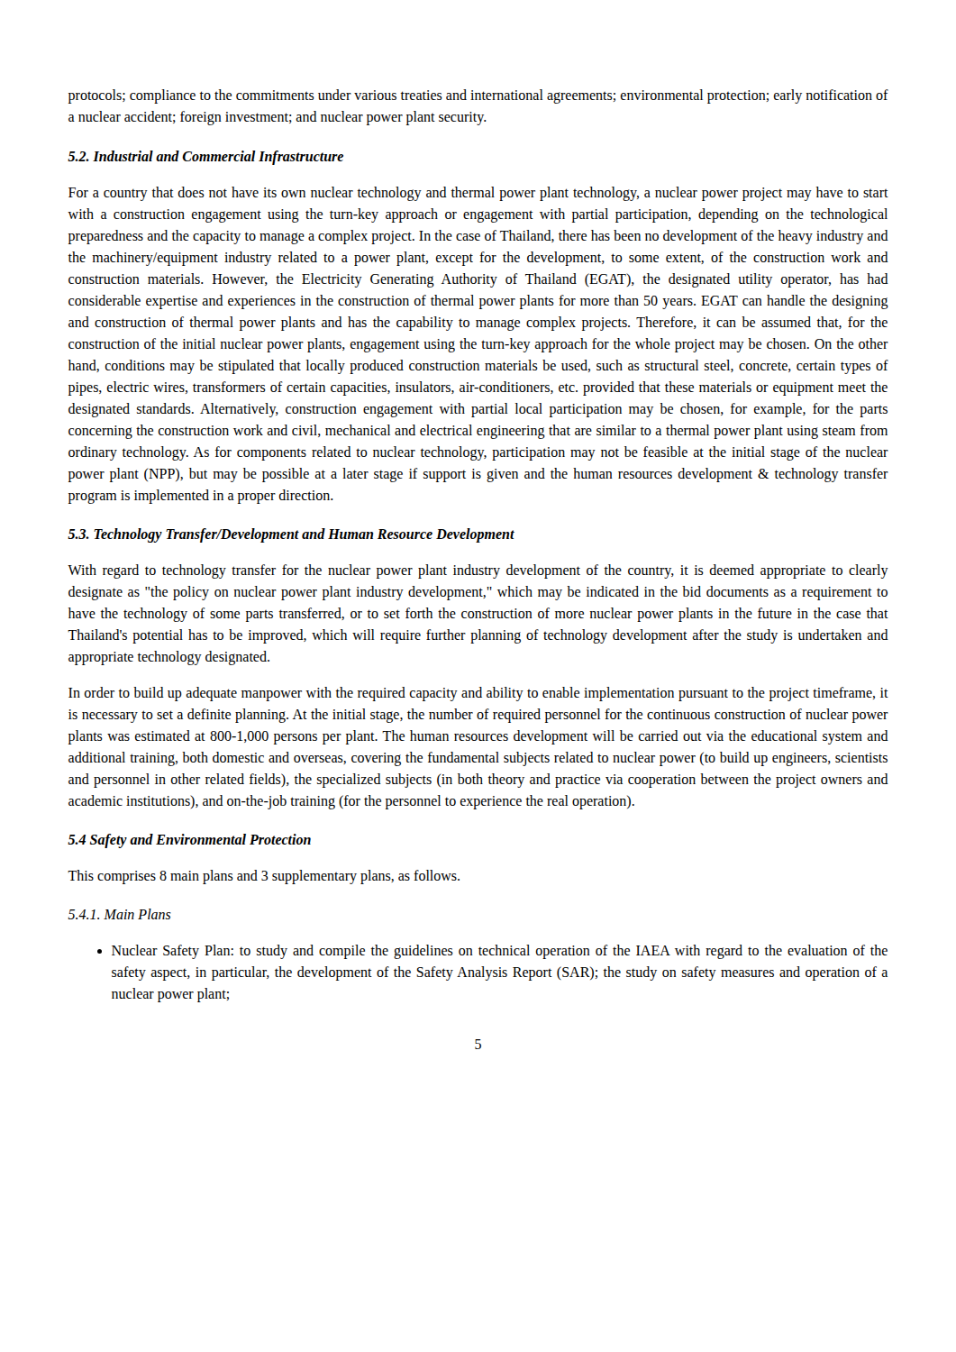protocols; compliance to the commitments under various treaties and international agreements; environmental protection; early notification of a nuclear accident; foreign investment; and nuclear power plant security.
5.2. Industrial and Commercial Infrastructure
For a country that does not have its own nuclear technology and thermal power plant technology, a nuclear power project may have to start with a construction engagement using the turn-key approach or engagement with partial participation, depending on the technological preparedness and the capacity to manage a complex project. In the case of Thailand, there has been no development of the heavy industry and the machinery/equipment industry related to a power plant, except for the development, to some extent, of the construction work and construction materials. However, the Electricity Generating Authority of Thailand (EGAT), the designated utility operator, has had considerable expertise and experiences in the construction of thermal power plants for more than 50 years. EGAT can handle the designing and construction of thermal power plants and has the capability to manage complex projects. Therefore, it can be assumed that, for the construction of the initial nuclear power plants, engagement using the turn-key approach for the whole project may be chosen. On the other hand, conditions may be stipulated that locally produced construction materials be used, such as structural steel, concrete, certain types of pipes, electric wires, transformers of certain capacities, insulators, air-conditioners, etc. provided that these materials or equipment meet the designated standards. Alternatively, construction engagement with partial local participation may be chosen, for example, for the parts concerning the construction work and civil, mechanical and electrical engineering that are similar to a thermal power plant using steam from ordinary technology. As for components related to nuclear technology, participation may not be feasible at the initial stage of the nuclear power plant (NPP), but may be possible at a later stage if support is given and the human resources development & technology transfer program is implemented in a proper direction.
5.3. Technology Transfer/Development and Human Resource Development
With regard to technology transfer for the nuclear power plant industry development of the country, it is deemed appropriate to clearly designate as "the policy on nuclear power plant industry development," which may be indicated in the bid documents as a requirement to have the technology of some parts transferred, or to set forth the construction of more nuclear power plants in the future in the case that Thailand's potential has to be improved, which will require further planning of technology development after the study is undertaken and appropriate technology designated.
In order to build up adequate manpower with the required capacity and ability to enable implementation pursuant to the project timeframe, it is necessary to set a definite planning. At the initial stage, the number of required personnel for the continuous construction of nuclear power plants was estimated at 800-1,000 persons per plant. The human resources development will be carried out via the educational system and additional training, both domestic and overseas, covering the fundamental subjects related to nuclear power (to build up engineers, scientists and personnel in other related fields), the specialized subjects (in both theory and practice via cooperation between the project owners and academic institutions), and on-the-job training (for the personnel to experience the real operation).
5.4 Safety and Environmental Protection
This comprises 8 main plans and 3 supplementary plans, as follows.
5.4.1. Main Plans
Nuclear Safety Plan: to study and compile the guidelines on technical operation of the IAEA with regard to the evaluation of the safety aspect, in particular, the development of the Safety Analysis Report (SAR); the study on safety measures and operation of a nuclear power plant;
5